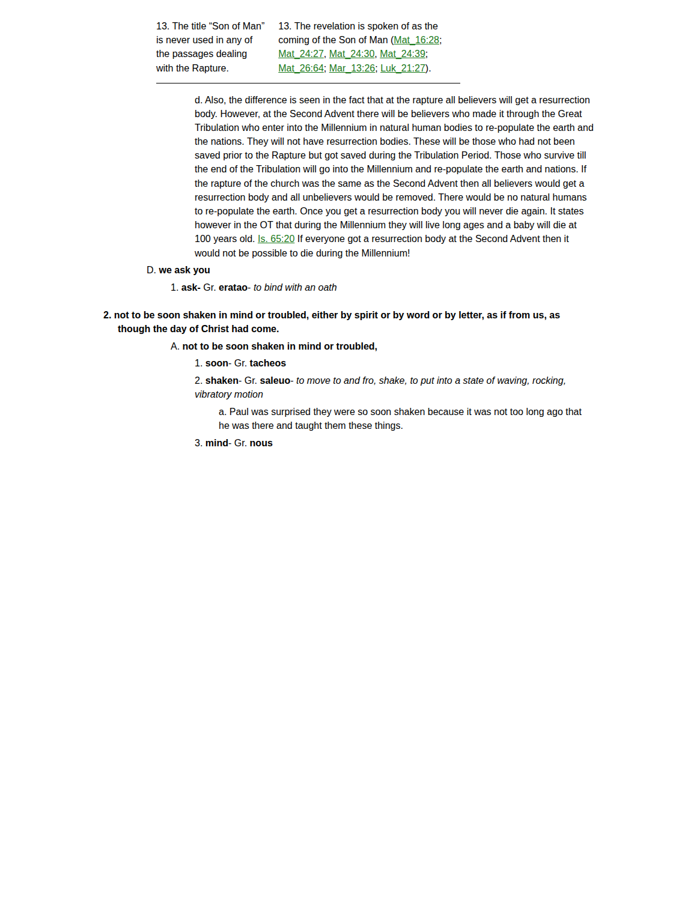| 13. The title “Son of Man” is never used in any of the passages dealing with the Rapture. | 13. The revelation is spoken of as the coming of the Son of Man ( Mat_16:28 ; Mat_24:27 , Mat_24:30 , Mat_24:39 ; Mat_26:64 ; Mar_13:26 ; Luk_21:27 ). |
d. Also, the difference is seen in the fact that at the rapture all believers will get a resurrection body. However, at the Second Advent there will be believers who made it through the Great Tribulation who enter into the Millennium in natural human bodies to re-populate the earth and the nations. They will not have resurrection bodies. These will be those who had not been saved prior to the Rapture but got saved during the Tribulation Period. Those who survive till the end of the Tribulation will go into the Millennium and re-populate the earth and nations. If the rapture of the church was the same as the Second Advent then all believers would get a resurrection body and all unbelievers would be removed. There would be no natural humans to re-populate the earth. Once you get a resurrection body you will never die again. It states however in the OT that during the Millennium they will live long ages and a baby will die at 100 years old. Is. 65:20 If everyone got a resurrection body at the Second Advent then it would not be possible to die during the Millennium!
D. we ask you
1. ask- Gr. eratao- to bind with an oath
2. not to be soon shaken in mind or troubled, either by spirit or by word or by letter, as if from us, as though the day of Christ had come.
A. not to be soon shaken in mind or troubled,
1. soon- Gr. tacheos
2. shaken- Gr. saleuo- to move to and fro, shake, to put into a state of waving, rocking, vibratory motion
a. Paul was surprised they were so soon shaken because it was not too long ago that he was there and taught them these things.
3. mind- Gr. nous